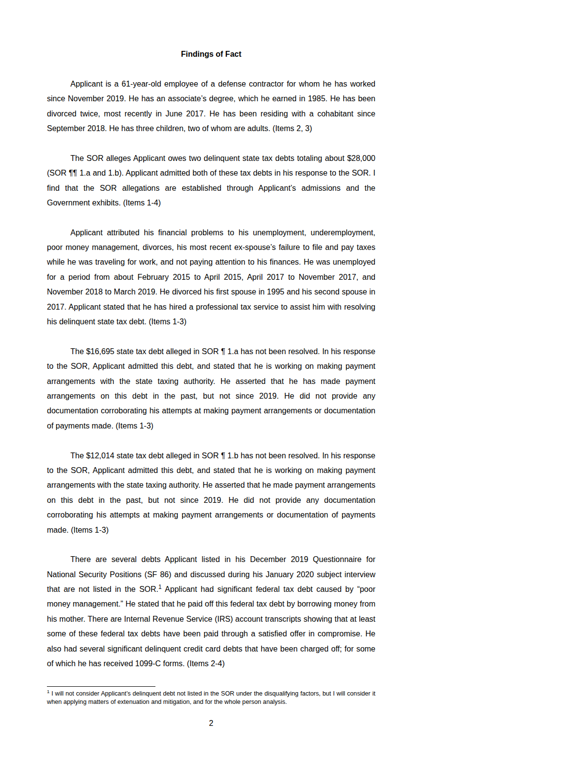Findings of Fact
Applicant is a 61-year-old employee of a defense contractor for whom he has worked since November 2019. He has an associate’s degree, which he earned in 1985. He has been divorced twice, most recently in June 2017. He has been residing with a cohabitant since September 2018. He has three children, two of whom are adults. (Items 2, 3)
The SOR alleges Applicant owes two delinquent state tax debts totaling about $28,000 (SOR ¶¶ 1.a and 1.b). Applicant admitted both of these tax debts in his response to the SOR. I find that the SOR allegations are established through Applicant’s admissions and the Government exhibits. (Items 1-4)
Applicant attributed his financial problems to his unemployment, underemployment, poor money management, divorces, his most recent ex-spouse’s failure to file and pay taxes while he was traveling for work, and not paying attention to his finances. He was unemployed for a period from about February 2015 to April 2015, April 2017 to November 2017, and November 2018 to March 2019. He divorced his first spouse in 1995 and his second spouse in 2017. Applicant stated that he has hired a professional tax service to assist him with resolving his delinquent state tax debt. (Items 1-3)
The $16,695 state tax debt alleged in SOR ¶ 1.a has not been resolved. In his response to the SOR, Applicant admitted this debt, and stated that he is working on making payment arrangements with the state taxing authority. He asserted that he has made payment arrangements on this debt in the past, but not since 2019. He did not provide any documentation corroborating his attempts at making payment arrangements or documentation of payments made. (Items 1-3)
The $12,014 state tax debt alleged in SOR ¶ 1.b has not been resolved. In his response to the SOR, Applicant admitted this debt, and stated that he is working on making payment arrangements with the state taxing authority. He asserted that he made payment arrangements on this debt in the past, but not since 2019. He did not provide any documentation corroborating his attempts at making payment arrangements or documentation of payments made. (Items 1-3)
There are several debts Applicant listed in his December 2019 Questionnaire for National Security Positions (SF 86) and discussed during his January 2020 subject interview that are not listed in the SOR.1 Applicant had significant federal tax debt caused by “poor money management.” He stated that he paid off this federal tax debt by borrowing money from his mother. There are Internal Revenue Service (IRS) account transcripts showing that at least some of these federal tax debts have been paid through a satisfied offer in compromise. He also had several significant delinquent credit card debts that have been charged off; for some of which he has received 1099-C forms. (Items 2-4)
1 I will not consider Applicant’s delinquent debt not listed in the SOR under the disqualifying factors, but I will consider it when applying matters of extenuation and mitigation, and for the whole person analysis.
2